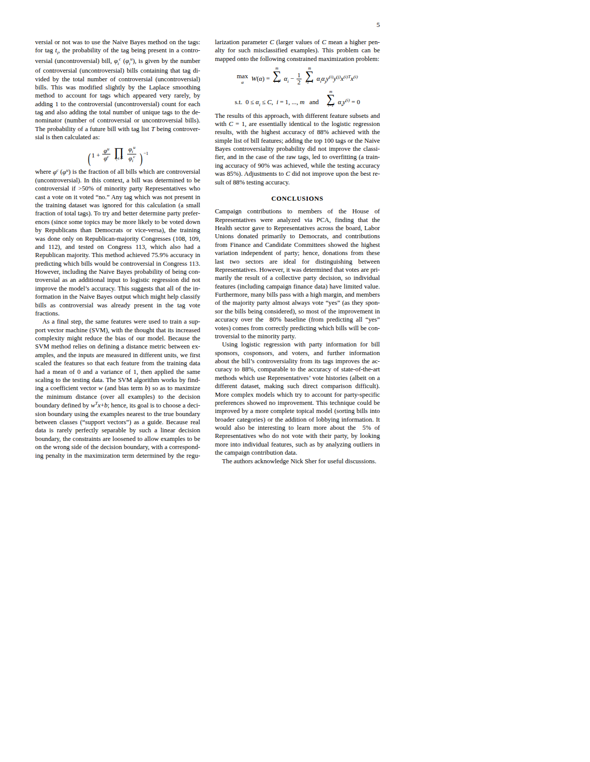5
versial or not was to use the Naive Bayes method on the tags: for tag ti, the probability of the tag being present in a controversial (uncontroversial) bill, φic (φiu), is given by the number of controversial (uncontroversial) bills containing that tag divided by the total number of controversial (uncontroversial) bills. This was modified slightly by the Laplace smoothing method to account for tags which appeared very rarely, by adding 1 to the controversial (uncontroversial) count for each tag and also adding the total number of unique tags to the denominator (number of controversial or uncontroversial bills). The probability of a future bill with tag list T being controversial is then calculated as:
(1 + φu φc ∏ti ε T φiu φic )−1
where φc (φu) is the fraction of all bills which are controversial (uncontroversial). In this context, a bill was determined to be controversial if >50% of minority party Representatives who cast a vote on it voted “no.” Any tag which was not present in the training dataset was ignored for this calculation (a small fraction of total tags). To try and better determine party preferences (since some topics may be more likely to be voted down by Republicans than Democrats or vice-versa), the training was done only on Republican-majority Congresses (108, 109, and 112), and tested on Congress 113, which also had a Republican majority. This method achieved 75.9% accuracy in predicting which bills would be controversial in Congress 113. However, including the Naive Bayes probability of being controversial as an additional input to logistic regression did not improve the model’s accuracy. This suggests that all of the information in the Naive Bayes output which might help classify bills as controversial was already present in the tag vote fractions.
As a final step, the same features were used to train a support vector machine (SVM), with the thought that its increased complexity might reduce the bias of our model. Because the SVM method relies on defining a distance metric between examples, and the inputs are measured in different units, we first scaled the features so that each feature from the training data had a mean of 0 and a variance of 1, then applied the same scaling to the testing data. The SVM algorithm works by finding a coefficient vector w (and bias term b) so as to maximize the minimum distance (over all examples) to the decision boundary defined by wTx+b; hence, its goal is to choose a decision boundary using the examples nearest to the true boundary between classes (“support vectors”) as a guide. Because real data is rarely perfectly separable by such a linear decision boundary, the constraints are loosened to allow examples to be on the wrong side of the decision boundary, with a corresponding penalty in the maximization term determined by the regularization parameter C (larger values of C mean a higher penalty for such misclassified examples). This problem can be mapped onto the following constrained maximization problem:
max α W(α) = m∑i=1 αi − 12 m∑i,j=1 αiαjy(i) y(j) x(i)Tx(i) s.t. 0 ≤ αi ≤ C, i = 1, ..., m and m∑i=1 αiy(i) = 0
The results of this approach, with different feature subsets and with C = 1, are essentially identical to the logistic regression results, with the highest accuracy of 88% achieved with the simple list of bill features; adding the top 100 tags or the Naive Bayes controversiality probability did not improve the classifier, and in the case of the raw tags, led to overfitting (a training accuracy of 90% was achieved, while the testing accuracy was 85%). Adjustments to C did not improve upon the best result of 88% testing accuracy.
Conclusions
Campaign contributions to members of the House of Representatives were analyzed via PCA, finding that the Health sector gave to Representatives across the board, Labor Unions donated primarily to Democrats, and contributions from Finance and Candidate Committees showed the highest variation independent of party; hence, donations from these last two sectors are ideal for distinguishing between Representatives. However, it was determined that votes are primarily the result of a collective party decision, so individual features (including campaign finance data) have limited value. Furthermore, many bills pass with a high margin, and members of the majority party almost always vote “yes” (as they sponsor the bills being considered), so most of the improvement in accuracy over the 80% baseline (from predicting all “yes” votes) comes from correctly predicting which bills will be controversial to the minority party.
Using logistic regression with party information for bill sponsors, cosponsors, and voters, and further information about the bill’s controversiality from its tags improves the accuracy to 88%, comparable to the accuracy of state-of-the-art methods which use Representatives’ vote histories (albeit on a different dataset, making such direct comparison difficult). More complex models which try to account for party-specific preferences showed no improvement. This technique could be improved by a more complete topical model (sorting bills into broader categories) or the addition of lobbying information. It would also be interesting to learn more about the 5% of Representatives who do not vote with their party, by looking more into individual features, such as by analyzing outliers in the campaign contribution data.
The authors acknowledge Nick Sher for useful discussions.